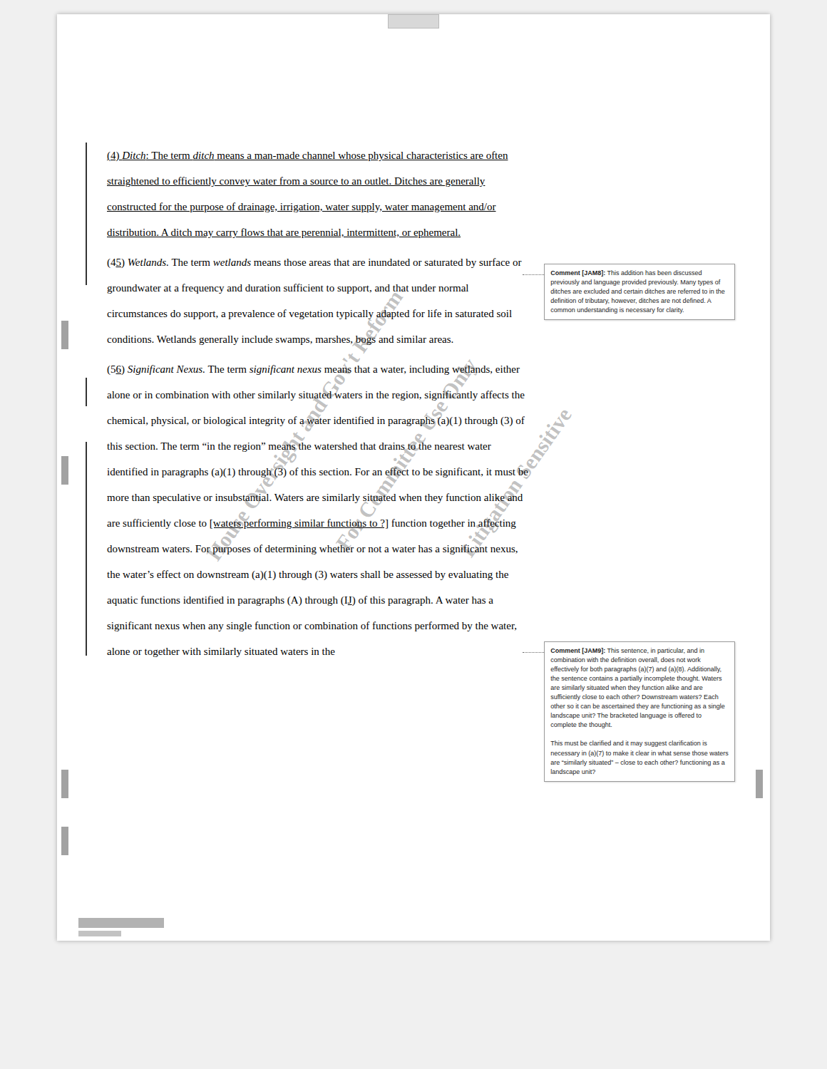(4) Ditch: The term ditch means a man-made channel whose physical characteristics are often straightened to efficiently convey water from a source to an outlet. Ditches are generally constructed for the purpose of drainage, irrigation, water supply, water management and/or distribution. A ditch may carry flows that are perennial, intermittent, or ephemeral.
(45) Wetlands. The term wetlands means those areas that are inundated or saturated by surface or groundwater at a frequency and duration sufficient to support, and that under normal circumstances do support, a prevalence of vegetation typically adapted for life in saturated soil conditions. Wetlands generally include swamps, marshes, bogs and similar areas.
(56) Significant Nexus. The term significant nexus means that a water, including wetlands, either alone or in combination with other similarly situated waters in the region, significantly affects the chemical, physical, or biological integrity of a water identified in paragraphs (a)(1) through (3) of this section. The term “in the region” means the watershed that drains to the nearest water identified in paragraphs (a)(1) through (3) of this section. For an effect to be significant, it must be more than speculative or insubstantial. Waters are similarly situated when they function alike and are sufficiently close to [waters performing similar functions to ?] function together in affecting downstream waters. For purposes of determining whether or not a water has a significant nexus, the water’s effect on downstream (a)(1) through (3) waters shall be assessed by evaluating the aquatic functions identified in paragraphs (A) through (IJ) of this paragraph. A water has a significant nexus when any single function or combination of functions performed by the water, alone or together with similarly situated waters in the
Comment [JAM8]: This addition has been discussed previously and language provided previously. Many types of ditches are excluded and certain ditches are referred to in the definition of tributary, however, ditches are not defined. A common understanding is necessary for clarity.
Comment [JAM9]: This sentence, in particular, and in combination with the definition overall, does not work effectively for both paragraphs (a)(7) and (a)(8). Additionally, the sentence contains a partially incomplete thought. Waters are similarly situated when they function alike and are sufficiently close to each other? Downstream waters? Each other so it can be ascertained they are functioning as a single landscape unit? The bracketed language is offered to complete the thought.
This must be clarified and it may suggest clarification is necessary in (a)(7) to make it clear in what sense those waters are “similarly situated” – close to each other? functioning as a landscape unit?
House Oversight and Gov't Reform
For Committee Use Only
Litigation Sensitive